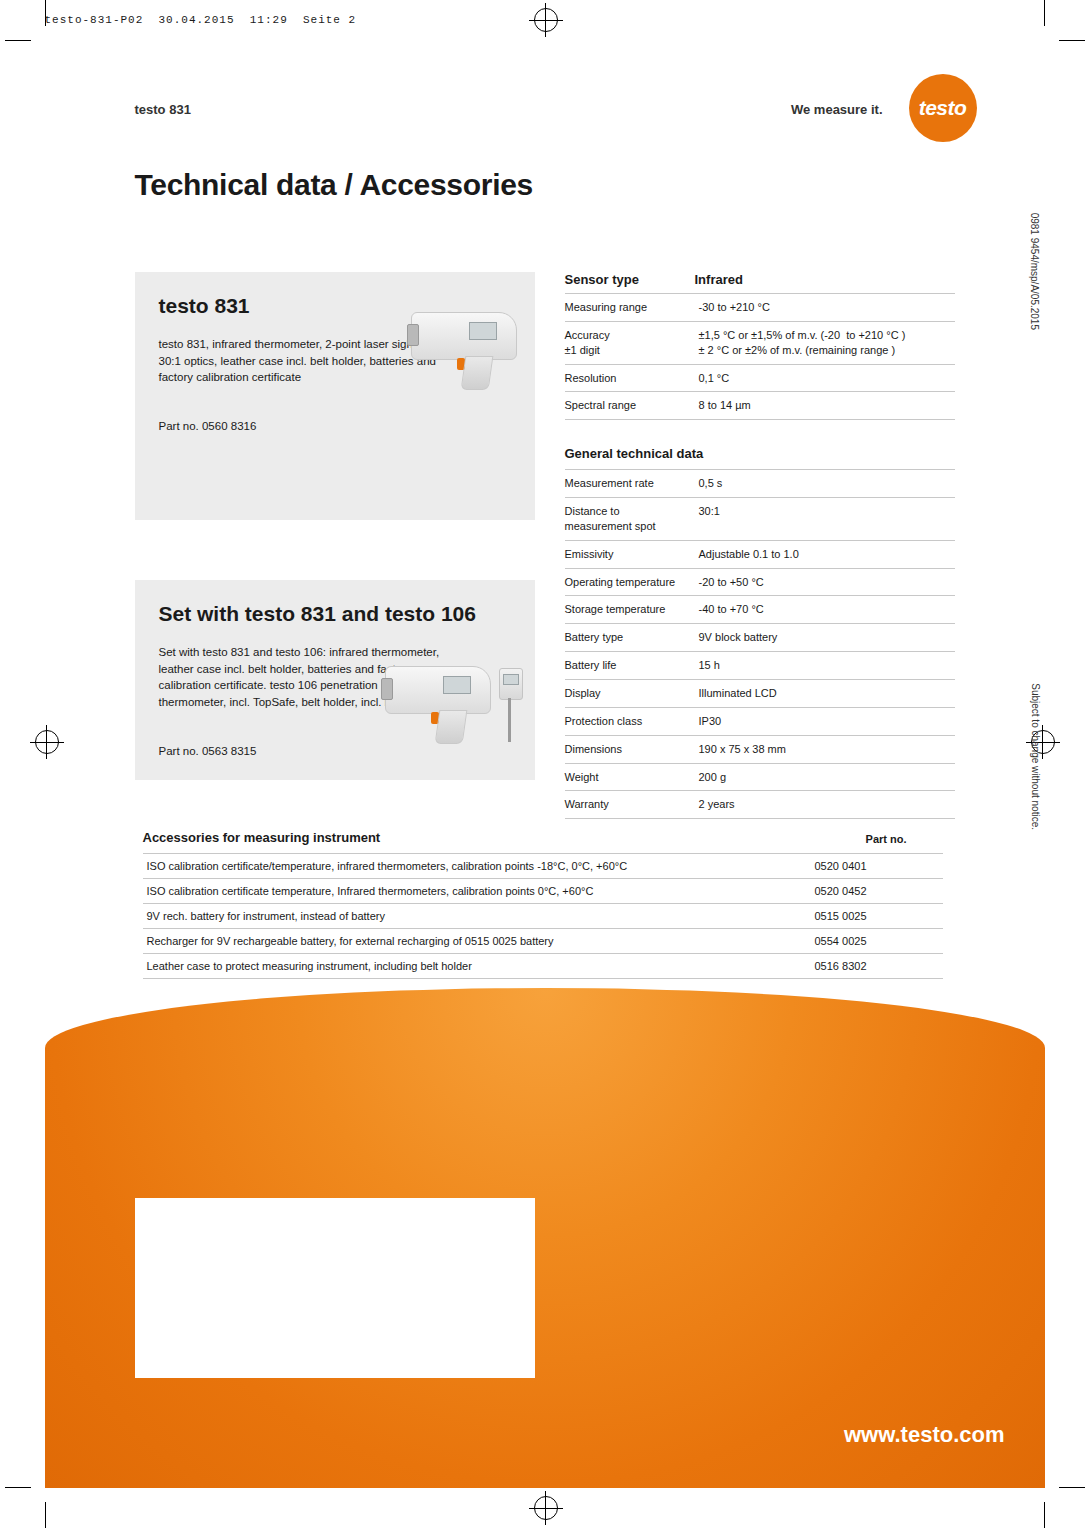testo-831-P02 30.04.2015 11:29 Seite 2
testo 831
We measure it.
testo
Technical data / Accessories
testo 831
testo 831, infrared thermometer, 2-point laser sighting, 30:1 optics, leather case incl. belt holder, batteries and factory calibration certificate
Part no. 0560 8316
Set with testo 831 and testo 106
Set with testo 831 and testo 106: infrared thermometer, leather case incl. belt holder, batteries and factory calibration certificate. testo 106 penetration thermometer, incl. TopSafe, belt holder, incl. batteries
Part no. 0563 8315
Sensor type
Infrared
| Measuring range | -30 to +210 °C |
| Accuracy ±1 digit | ±1,5 °C or ±1,5% of m.v. (-20 to +210 °C ) ± 2 °C or ±2% of m.v. (remaining range ) |
| Resolution | 0,1 °C |
| Spectral range | 8 to 14 µm |
General technical data
| Measurement rate | 0,5 s |
| Distance to measurement spot | 30:1 |
| Emissivity | Adjustable 0.1 to 1.0 |
| Operating temperature | -20 to +50 °C |
| Storage temperature | -40 to +70 °C |
| Battery type | 9V block battery |
| Battery life | 15 h |
| Display | Illuminated LCD |
| Protection class | IP30 |
| Dimensions | 190 x 75 x 38 mm |
| Weight | 200 g |
| Warranty | 2 years |
Accessories for measuring instrument Part no.
| ISO calibration certificate/temperature, infrared thermometers, calibration points -18°C, 0°C, +60°C | 0520 0401 | |
| ISO calibration certificate temperature, Infrared thermometers, calibration points 0°C, +60°C | 0520 0452 | |
| 9V rech. battery for instrument, instead of battery | 0515 0025 | |
| Recharger for 9V rechargeable battery, for external recharging of 0515 0025 battery | 0554 0025 | |
| Leather case to protect measuring instrument, including belt holder | 0516 8302 | |
0981 9454/msp/A/05.2015
Subject to change without notice.
www.testo.com